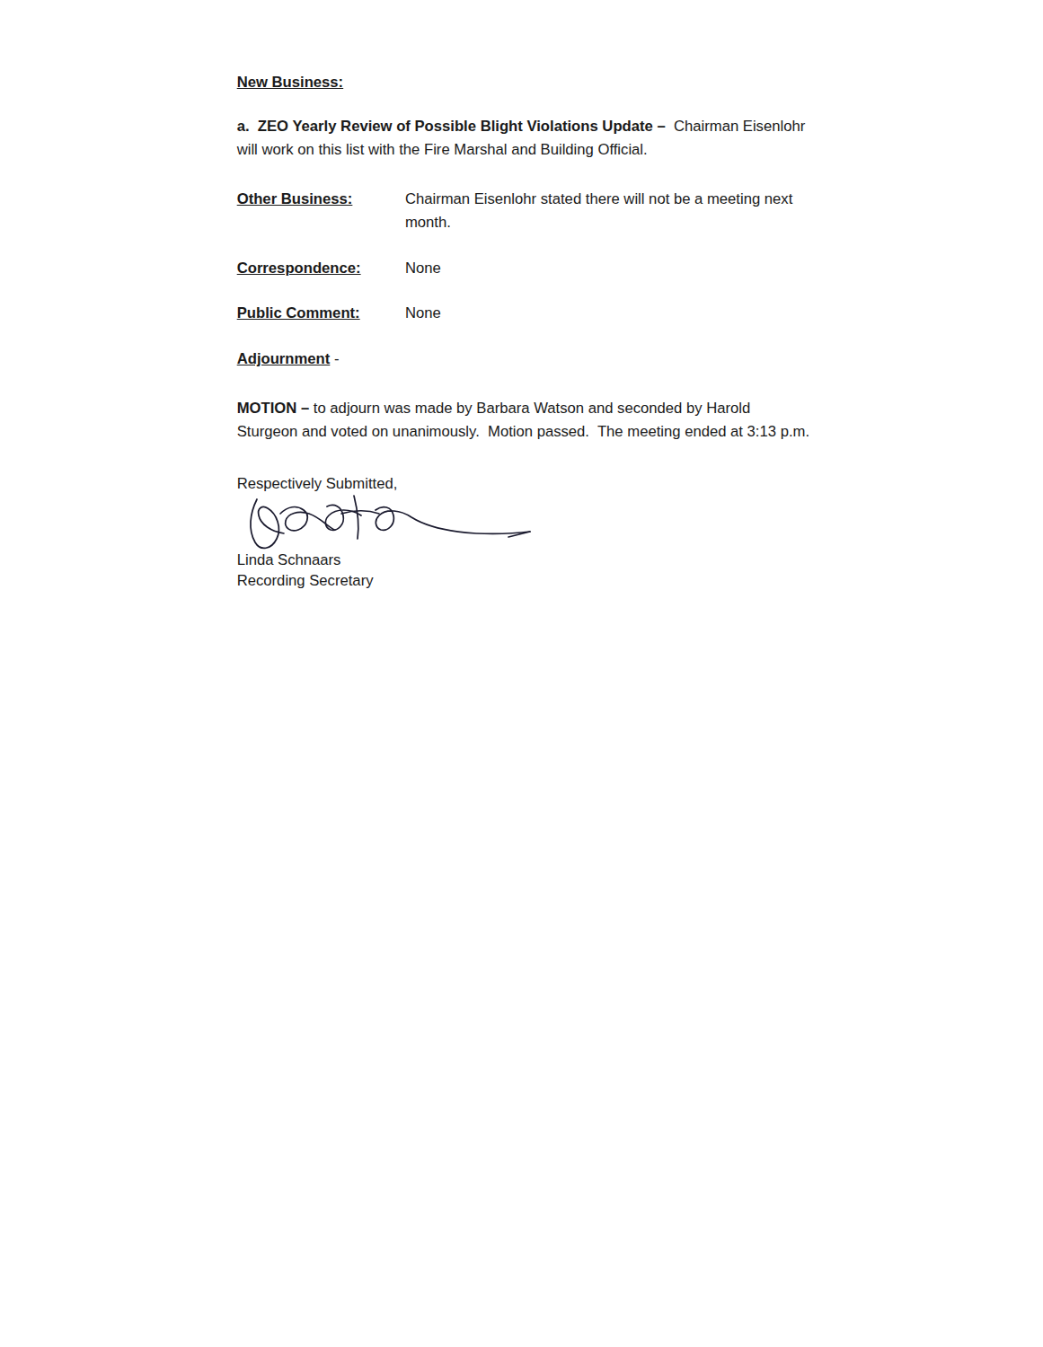New Business:
a. ZEO Yearly Review of Possible Blight Violations Update – Chairman Eisenlohr will work on this list with the Fire Marshal and Building Official.
Other Business:
Chairman Eisenlohr stated there will not be a meeting next month.
Correspondence:
None
Public Comment:
None
Adjournment -
MOTION – to adjourn was made by Barbara Watson and seconded by Harold Sturgeon and voted on unanimously. Motion passed. The meeting ended at 3:13 p.m.
Respectively Submitted,
Linda Schnaars
Recording Secretary